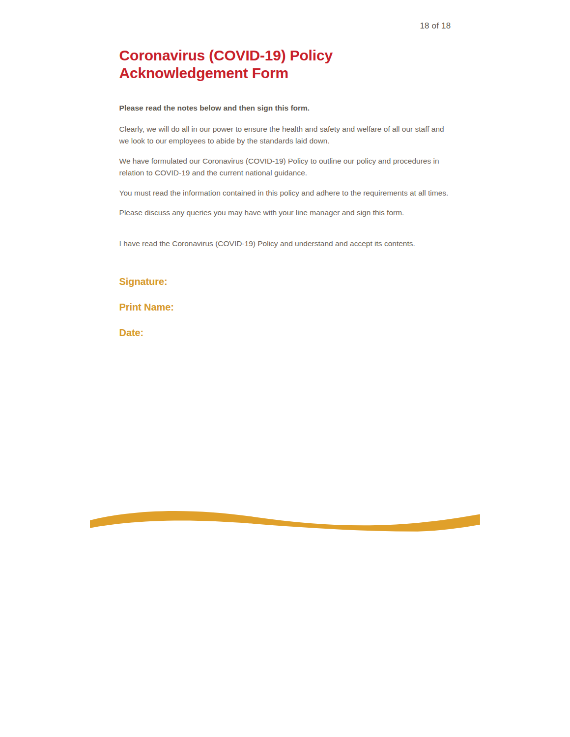18 of 18
Coronavirus (COVID-19) Policy Acknowledgement Form
Please read the notes below and then sign this form.
Clearly, we will do all in our power to ensure the health and safety and welfare of all our staff and we look to our employees to abide by the standards laid down.
We have formulated our Coronavirus (COVID-19) Policy to outline our policy and procedures in relation to COVID-19 and the current national guidance.
You must read the information contained in this policy and adhere to the requirements at all times.
Please discuss any queries you may have with your line manager and sign this form.
I have read the Coronavirus (COVID-19) Policy and understand and accept its contents.
Signature:
Print Name:
Date: